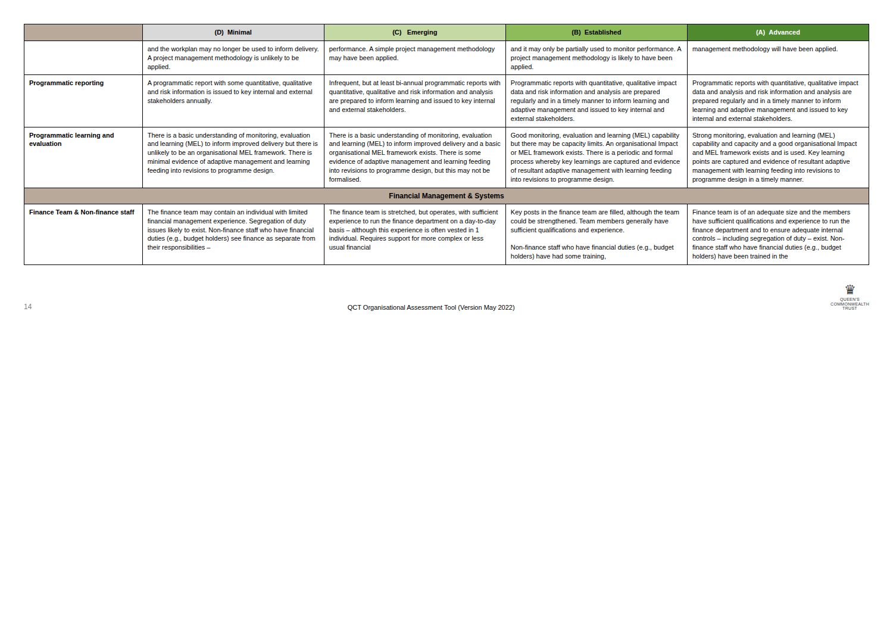| | (D) Minimal | (C) Emerging | (B) Established | (A) Advanced |
| --- | --- | --- | --- | --- |
| | and the workplan may no longer be used to inform delivery. A project management methodology is unlikely to be applied. | performance. A simple project management methodology may have been applied. | and it may only be partially used to monitor performance. A project management methodology is likely to have been applied. | management methodology will have been applied. |
| Programmatic reporting | A programmatic report with some quantitative, qualitative and risk information is issued to key internal and external stakeholders annually. | Infrequent, but at least bi-annual programmatic reports with quantitative, qualitative and risk information and analysis are prepared to inform learning and issued to key internal and external stakeholders. | Programmatic reports with quantitative, qualitative impact data and risk information and analysis are prepared regularly and in a timely manner to inform learning and adaptive management and issued to key internal and external stakeholders. | Programmatic reports with quantitative, qualitative impact data and analysis and risk information and analysis are prepared regularly and in a timely manner to inform learning and adaptive management and issued to key internal and external stakeholders. |
| Programmatic learning and evaluation | There is a basic understanding of monitoring, evaluation and learning (MEL) to inform improved delivery but there is unlikely to be an organisational MEL framework. There is minimal evidence of adaptive management and learning feeding into revisions to programme design. | There is a basic understanding of monitoring, evaluation and learning (MEL) to inform improved delivery and a basic organisational MEL framework exists. There is some evidence of adaptive management and learning feeding into revisions to programme design, but this may not be formalised. | Good monitoring, evaluation and learning (MEL) capability but there may be capacity limits. An organisational Impact or MEL framework exists. There is a periodic and formal process whereby key learnings are captured and evidence of resultant adaptive management with learning feeding into revisions to programme design. | Strong monitoring, evaluation and learning (MEL) capability and capacity and a good organisational Impact and MEL framework exists and is used. Key learning points are captured and evidence of resultant adaptive management with learning feeding into revisions to programme design in a timely manner. |
| Financial Management & Systems |
| Finance Team & Non-finance staff | The finance team may contain an individual with limited financial management experience. Segregation of duty issues likely to exist. Non-finance staff who have financial duties (e.g., budget holders) see finance as separate from their responsibilities – | The finance team is stretched, but operates, with sufficient experience to run the finance department on a day-to-day basis – although this experience is often vested in 1 individual. Requires support for more complex or less usual financial | Key posts in the finance team are filled, although the team could be strengthened. Team members generally have sufficient qualifications and experience. Non-finance staff who have financial duties (e.g., budget holders) have had some training, | Finance team is of an adequate size and the members have sufficient qualifications and experience to run the finance department and to ensure adequate internal controls – including segregation of duty – exist. Non-finance staff who have financial duties (e.g., budget holders) have been trained in the |
14
QCT Organisational Assessment Tool (Version May 2022)
♛ QUEEN'S COMMONWEALTH TRUST